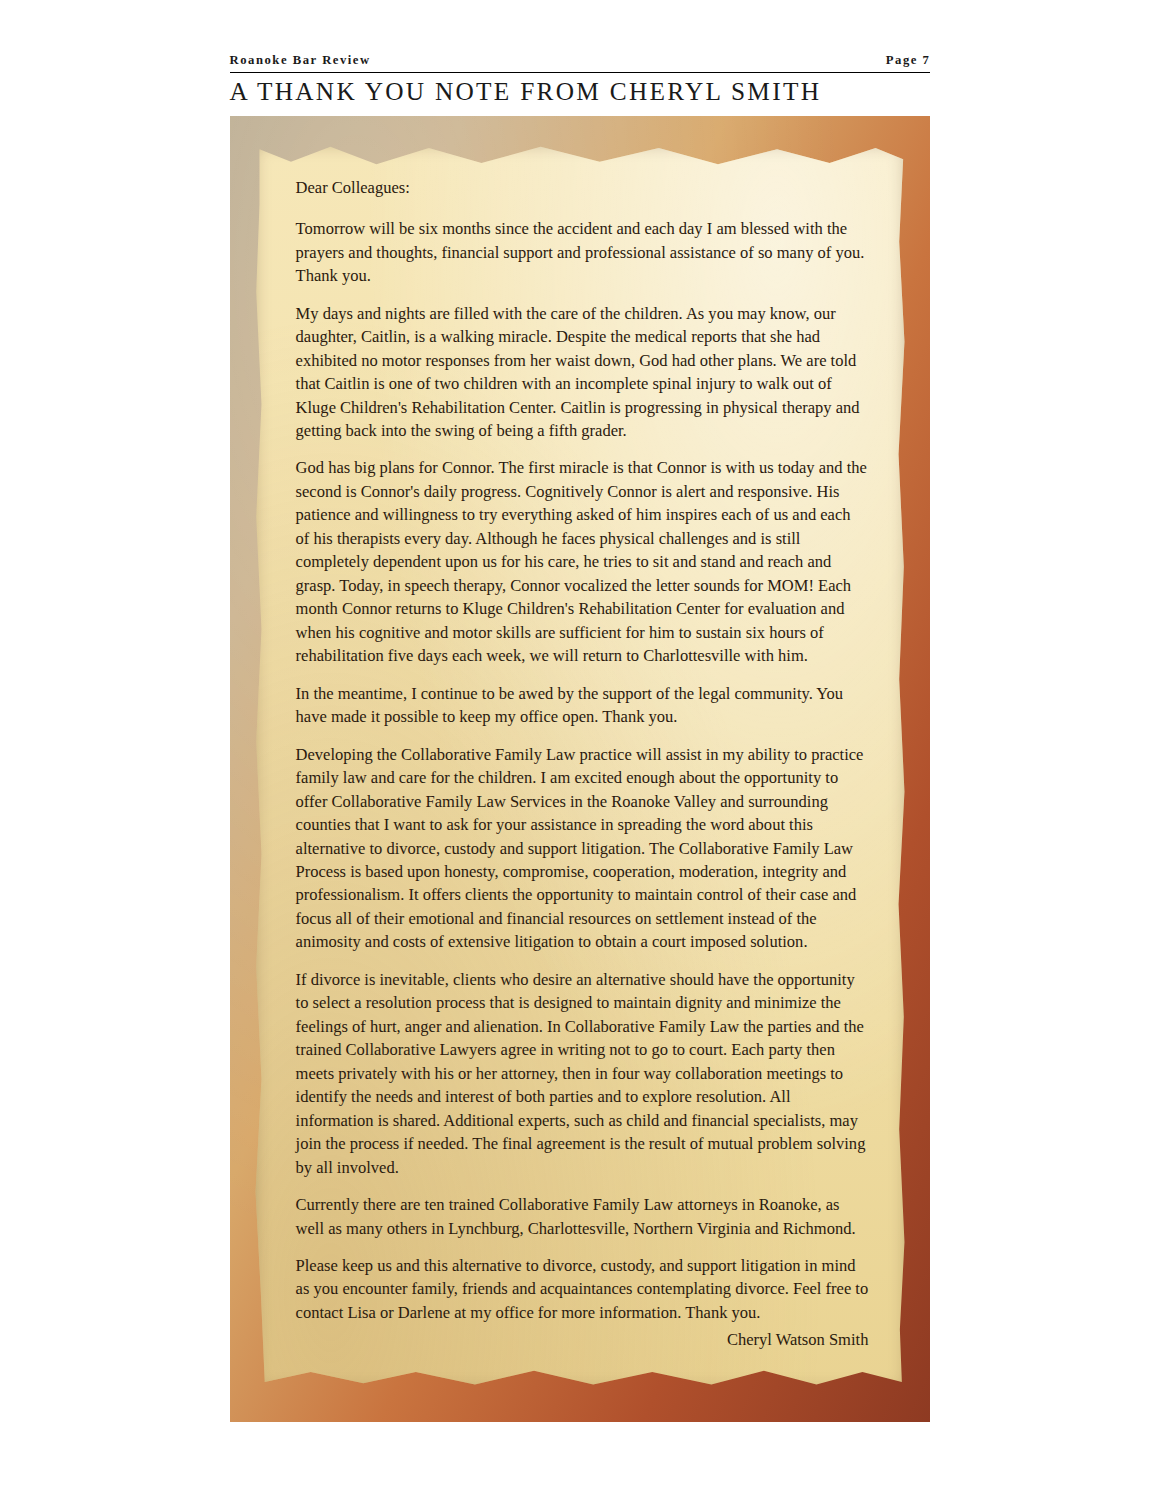Roanoke Bar Review Page 7
A Thank You Note From Cheryl Smith
Dear Colleagues:
Tomorrow will be six months since the accident and each day I am blessed with the prayers and thoughts, financial support and professional assistance of so many of you. Thank you.
My days and nights are filled with the care of the children. As you may know, our daughter, Caitlin, is a walking miracle. Despite the medical reports that she had exhibited no motor responses from her waist down, God had other plans. We are told that Caitlin is one of two children with an incomplete spinal injury to walk out of Kluge Children's Rehabilitation Center. Caitlin is progressing in physical therapy and getting back into the swing of being a fifth grader.
God has big plans for Connor. The first miracle is that Connor is with us today and the second is Connor's daily progress. Cognitively Connor is alert and responsive. His patience and willingness to try everything asked of him inspires each of us and each of his therapists every day. Although he faces physical challenges and is still completely dependent upon us for his care, he tries to sit and stand and reach and grasp. Today, in speech therapy, Connor vocalized the letter sounds for MOM! Each month Connor returns to Kluge Children's Rehabilitation Center for evaluation and when his cognitive and motor skills are sufficient for him to sustain six hours of rehabilitation five days each week, we will return to Charlottesville with him.
In the meantime, I continue to be awed by the support of the legal community. You have made it possible to keep my office open. Thank you.
Developing the Collaborative Family Law practice will assist in my ability to practice family law and care for the children. I am excited enough about the opportunity to offer Collaborative Family Law Services in the Roanoke Valley and surrounding counties that I want to ask for your assistance in spreading the word about this alternative to divorce, custody and support litigation. The Collaborative Family Law Process is based upon honesty, compromise, cooperation, moderation, integrity and professionalism. It offers clients the opportunity to maintain control of their case and focus all of their emotional and financial resources on settlement instead of the animosity and costs of extensive litigation to obtain a court imposed solution.
If divorce is inevitable, clients who desire an alternative should have the opportunity to select a resolution process that is designed to maintain dignity and minimize the feelings of hurt, anger and alienation. In Collaborative Family Law the parties and the trained Collaborative Lawyers agree in writing not to go to court. Each party then meets privately with his or her attorney, then in four way collaboration meetings to identify the needs and interest of both parties and to explore resolution. All information is shared. Additional experts, such as child and financial specialists, may join the process if needed. The final agreement is the result of mutual problem solving by all involved.
Currently there are ten trained Collaborative Family Law attorneys in Roanoke, as well as many others in Lynchburg, Charlottesville, Northern Virginia and Richmond.
Please keep us and this alternative to divorce, custody, and support litigation in mind as you encounter family, friends and acquaintances contemplating divorce. Feel free to contact Lisa or Darlene at my office for more information. Thank you.
Cheryl Watson Smith